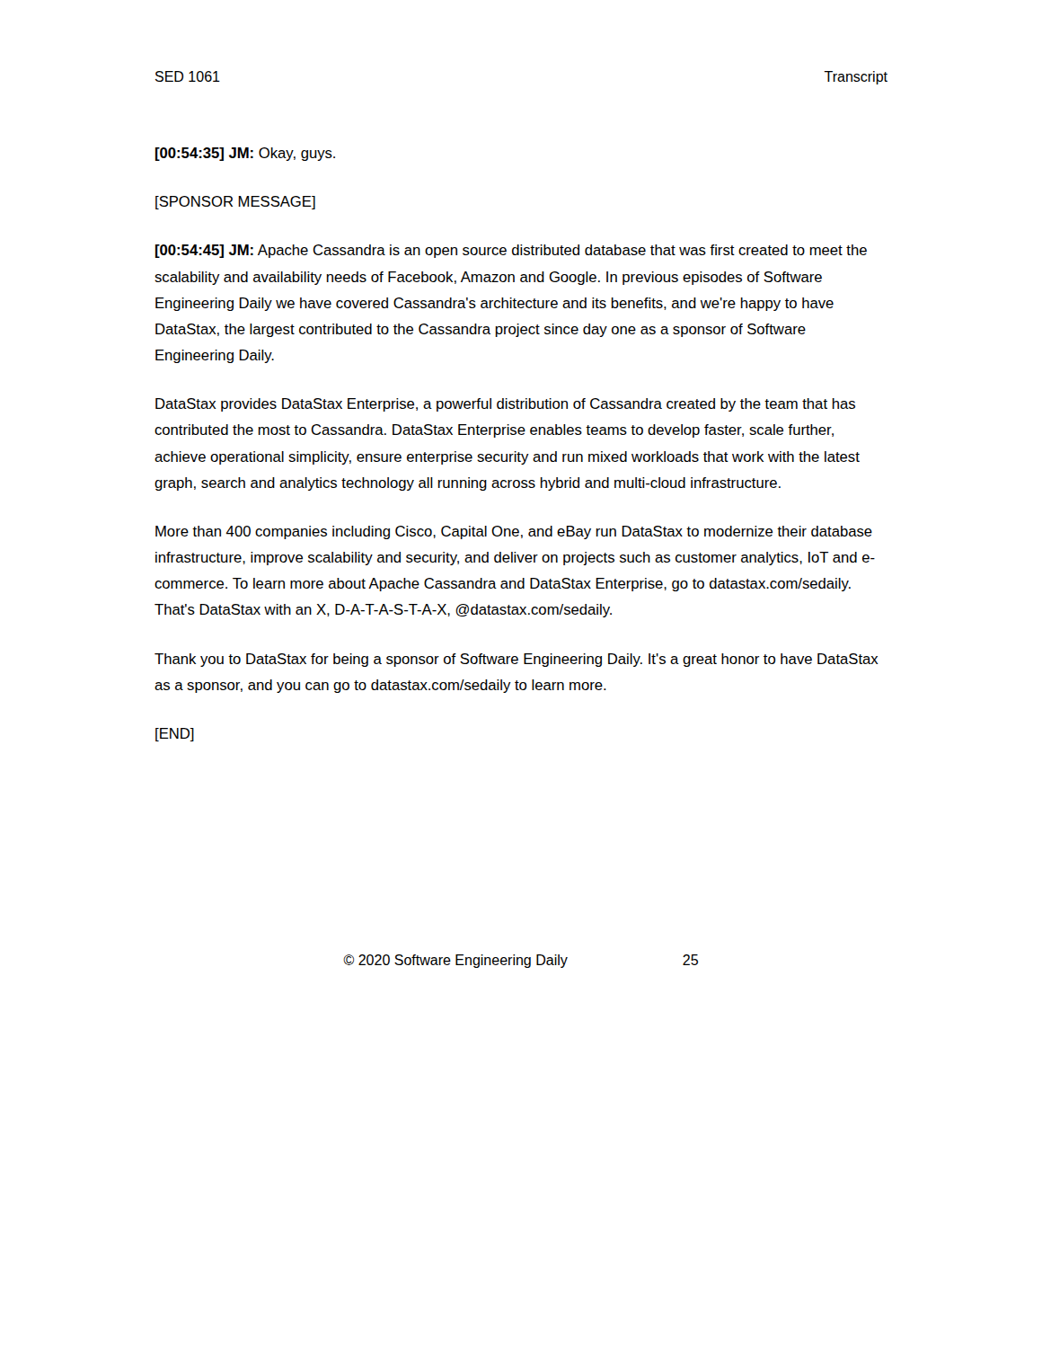SED 1061 Transcript
[00:54:35] JM: Okay, guys.
[SPONSOR MESSAGE]
[00:54:45] JM: Apache Cassandra is an open source distributed database that was first created to meet the scalability and availability needs of Facebook, Amazon and Google. In previous episodes of Software Engineering Daily we have covered Cassandra's architecture and its benefits, and we're happy to have DataStax, the largest contributed to the Cassandra project since day one as a sponsor of Software Engineering Daily.
DataStax provides DataStax Enterprise, a powerful distribution of Cassandra created by the team that has contributed the most to Cassandra. DataStax Enterprise enables teams to develop faster, scale further, achieve operational simplicity, ensure enterprise security and run mixed workloads that work with the latest graph, search and analytics technology all running across hybrid and multi-cloud infrastructure.
More than 400 companies including Cisco, Capital One, and eBay run DataStax to modernize their database infrastructure, improve scalability and security, and deliver on projects such as customer analytics, IoT and e-commerce. To learn more about Apache Cassandra and DataStax Enterprise, go to datastax.com/sedaily. That's DataStax with an X, D-A-T-A-S-T-A-X, @datastax.com/sedaily.
Thank you to DataStax for being a sponsor of Software Engineering Daily. It's a great honor to have DataStax as a sponsor, and you can go to datastax.com/sedaily to learn more.
[END]
© 2020 Software Engineering Daily 25